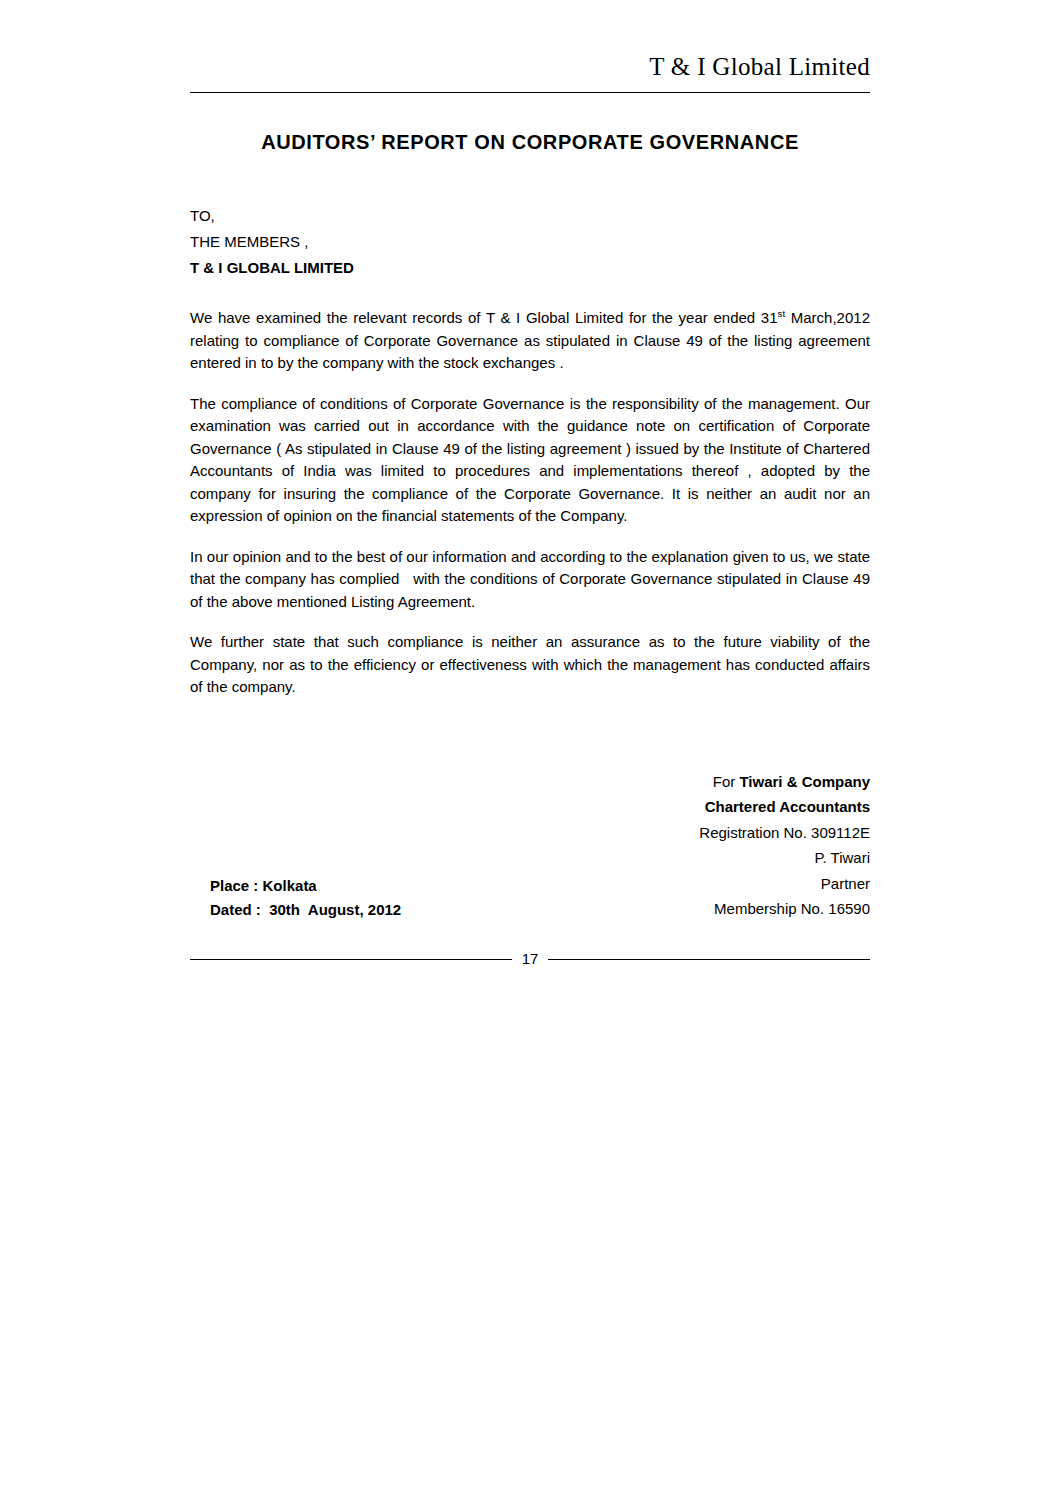T & I Global Limited
AUDITORS’ REPORT ON CORPORATE GOVERNANCE
TO,
THE MEMBERS ,
T & I GLOBAL LIMITED
We have examined the relevant records of T & I Global Limited for the year ended 31st March,2012 relating to compliance of Corporate Governance as stipulated in Clause 49 of the listing agreement entered in to by the company with the stock exchanges .
The compliance of conditions of Corporate Governance is the responsibility of the management. Our examination was carried out in accordance with the guidance note on certification of Corporate Governance ( As stipulated in Clause 49 of the listing agreement ) issued by the Institute of Chartered Accountants of India was limited to procedures and implementations thereof , adopted by the company for insuring the compliance of the Corporate Governance. It is neither an audit nor an expression of opinion on the financial statements of the Company.
In our opinion and to the best of our information and according to the explanation given to us, we state that the company has complied with the conditions of Corporate Governance stipulated in Clause 49 of the above mentioned Listing Agreement.
We further state that such compliance is neither an assurance as to the future viability of the Company, nor as to the efficiency or effectiveness with which the management has conducted affairs of the company.
For Tiwari & Company
Chartered Accountants
Registration No. 309112E
P. Tiwari
Partner
Membership No. 16590
Place : Kolkata
Dated : 30th August, 2012
17